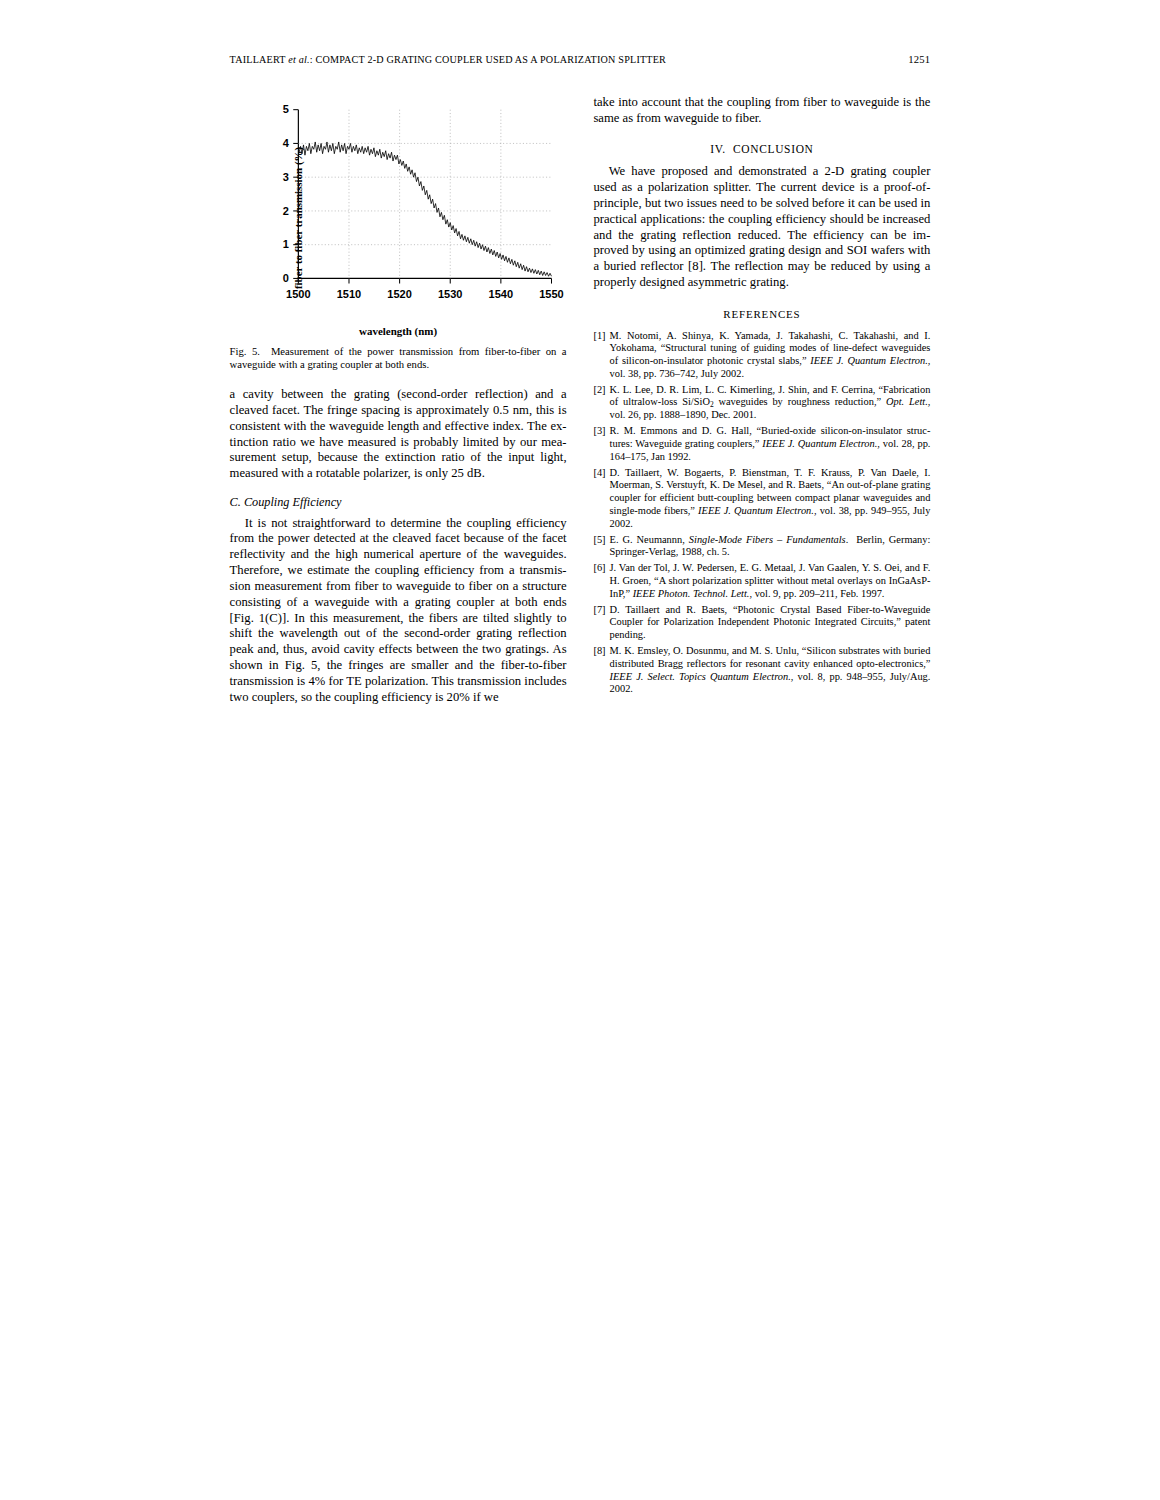TAILLAERT et al.: COMPACT 2-D GRATING COUPLER USED AS A POLARIZATION SPLITTER
1251
fiber to fiber transmission (%)
0 1 2 3 4 5 1500 1510 1520 1530 1540 1550
wavelength (nm)
Fig. 5. Measurement of the power transmission from fiber-to-fiber on a waveguide with a grating coupler at both ends.
a cavity between the grating (second-order reflection) and a cleaved facet. The fringe spacing is approximately 0.5 nm, this is consistent with the waveguide length and effective index. The extinction ratio we have measured is probably limited by our measurement setup, because the extinction ratio of the input light, measured with a rotatable polarizer, is only 25 dB.
C. Coupling Efficiency
It is not straightforward to determine the coupling efficiency from the power detected at the cleaved facet because of the facet reflectivity and the high numerical aperture of the waveguides. Therefore, we estimate the coupling efficiency from a transmission measurement from fiber to waveguide to fiber on a structure consisting of a waveguide with a grating coupler at both ends [Fig. 1(C)]. In this measurement, the fibers are tilted slightly to shift the wavelength out of the second-order grating reflection peak and, thus, avoid cavity effects between the two gratings. As shown in Fig. 5, the fringes are smaller and the fiber-to-fiber transmission is 4% for TE polarization. This transmission includes two couplers, so the coupling efficiency is 20% if we
take into account that the coupling from fiber to waveguide is the same as from waveguide to fiber.
IV. Conclusion
We have proposed and demonstrated a 2-D grating coupler used as a polarization splitter. The current device is a proof-of-principle, but two issues need to be solved before it can be used in practical applications: the coupling efficiency should be increased and the grating reflection reduced. The efficiency can be improved by using an optimized grating design and SOI wafers with a buried reflector [8]. The reflection may be reduced by using a properly designed asymmetric grating.
References
[1] M. Notomi, A. Shinya, K. Yamada, J. Takahashi, C. Takahashi, and I. Yokohama, “Structural tuning of guiding modes of line-defect waveguides of silicon-on-insulator photonic crystal slabs,” IEEE J. Quantum Electron., vol. 38, pp. 736–742, July 2002.
[2] K. L. Lee, D. R. Lim, L. C. Kimerling, J. Shin, and F. Cerrina, “Fabrication of ultralow-loss Si/SiO2 waveguides by roughness reduction,” Opt. Lett., vol. 26, pp. 1888–1890, Dec. 2001.
[3] R. M. Emmons and D. G. Hall, “Buried-oxide silicon-on-insulator structures: Waveguide grating couplers,” IEEE J. Quantum Electron., vol. 28, pp. 164–175, Jan 1992.
[4] D. Taillaert, W. Bogaerts, P. Bienstman, T. F. Krauss, P. Van Daele, I. Moerman, S. Verstuyft, K. De Mesel, and R. Baets, “An out-of-plane grating coupler for efficient butt-coupling between compact planar waveguides and single-mode fibers,” IEEE J. Quantum Electron., vol. 38, pp. 949–955, July 2002.
[5] E. G. Neumannn, Single-Mode Fibers – Fundamentals. Berlin, Germany: Springer-Verlag, 1988, ch. 5.
[6] J. Van der Tol, J. W. Pedersen, E. G. Metaal, J. Van Gaalen, Y. S. Oei, and F. H. Groen, “A short polarization splitter without metal overlays on InGaAsP-InP,” IEEE Photon. Technol. Lett., vol. 9, pp. 209–211, Feb. 1997.
[7] D. Taillaert and R. Baets, “Photonic Crystal Based Fiber-to-Waveguide Coupler for Polarization Independent Photonic Integrated Circuits,” patent pending.
[8] M. K. Emsley, O. Dosunmu, and M. S. Unlu, “Silicon substrates with buried distributed Bragg reflectors for resonant cavity enhanced opto-electronics,” IEEE J. Select. Topics Quantum Electron., vol. 8, pp. 948–955, July/Aug. 2002.